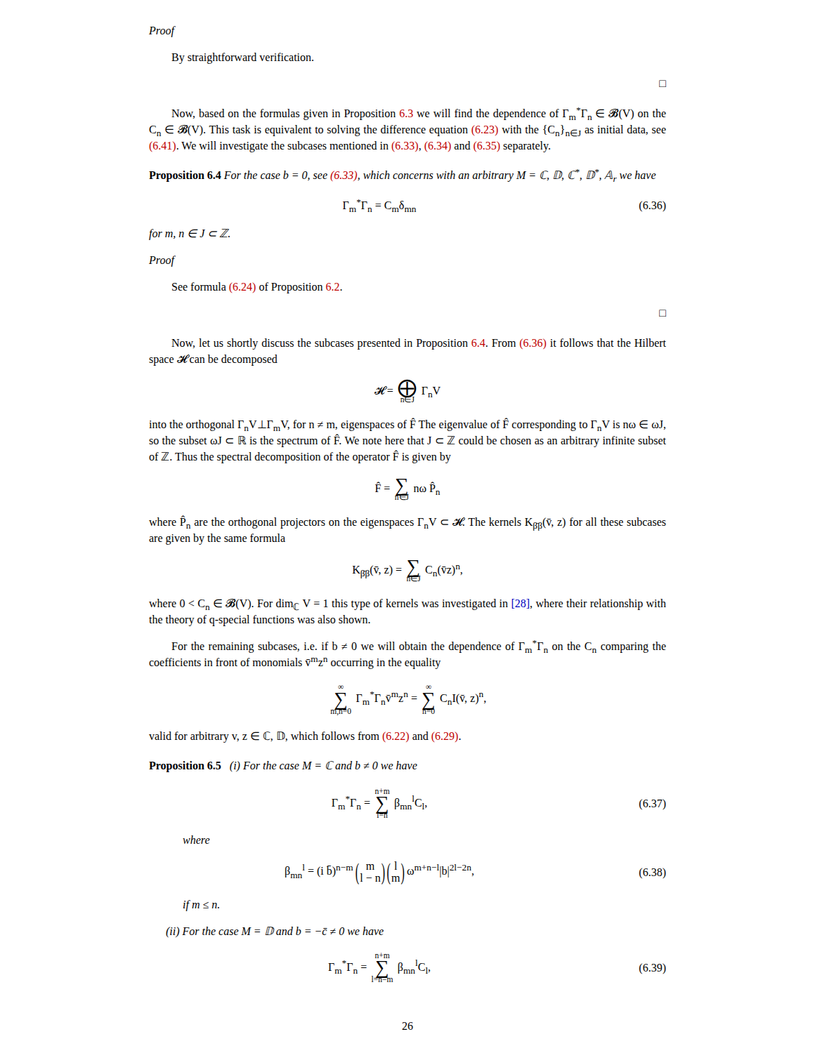Proof
By straightforward verification.
□
Now, based on the formulas given in Proposition 6.3 we will find the dependence of Γm*Γn ∈ 𝓑(V) on the Cn ∈ 𝓑(V). This task is equivalent to solving the difference equation (6.23) with the {Cn}n∈J as initial data, see (6.41). We will investigate the subcases mentioned in (6.33), (6.34) and (6.35) separately.
Proposition 6.4 For the case b = 0, see (6.33), which concerns with an arbitrary M = ℂ, 𝔻, ℂ*, 𝔻*, 𝔸r we have
Γm*Γn = Cmδmn
(6.36)
for m, n ∈ J ⊂ ℤ.
Proof
See formula (6.24) of Proposition 6.2.
□
Now, let us shortly discuss the subcases presented in Proposition 6.4. From (6.36) it follows that the Hilbert space 𝓗 can be decomposed
𝓗 = ⨁n∈J ΓnV
into the orthogonal ΓnV⊥ΓmV, for n ≠ m, eigenspaces of F̂ The eigenvalue of F̂ corresponding to ΓnV is nω ∈ ωJ, so the subset ωJ ⊂ ℝ is the spectrum of F̂. We note here that J ⊂ ℤ could be chosen as an arbitrary infinite subset of ℤ. Thus the spectral decomposition of the operator F̂ is given by
F̂ = ∑n∈J nω P̂n
where P̂n are the orthogonal projectors on the eigenspaces ΓnV ⊂ 𝓗. The kernels Kβ̄β(v̄, z) for all these subcases are given by the same formula
Kβ̄β(v̄, z) = ∑n∈J Cn(v̄z)n,
where 0 < Cn ∈ 𝓑(V). For dimℂ V = 1 this type of kernels was investigated in [28], where their relationship with the theory of q-special functions was also shown.
For the remaining subcases, i.e. if b ≠ 0 we will obtain the dependence of Γm*Γn on the Cn comparing the coefficients in front of monomials v̄mzn occurring in the equality
∞∑m,n=0 Γm*Γnv̄mzn = ∞∑n=0 CnI(v̄, z)n,
valid for arbitrary v, z ∈ ℂ, 𝔻, which follows from (6.22) and (6.29).
Proposition 6.5 (i) For the case M = ℂ and b ≠ 0 we have
Γm*Γn = n+m∑l=n βmnlCl,
(6.37)
where
βmnl = (i b̄)n−m ml − n lm ωm+n−l|b|2l−2n,
(6.38)
if m ≤ n.
(ii) For the case M = 𝔻 and b = −c̄ ≠ 0 we have
Γm*Γn = n+m∑l=n−m βmnlCl,
(6.39)
26